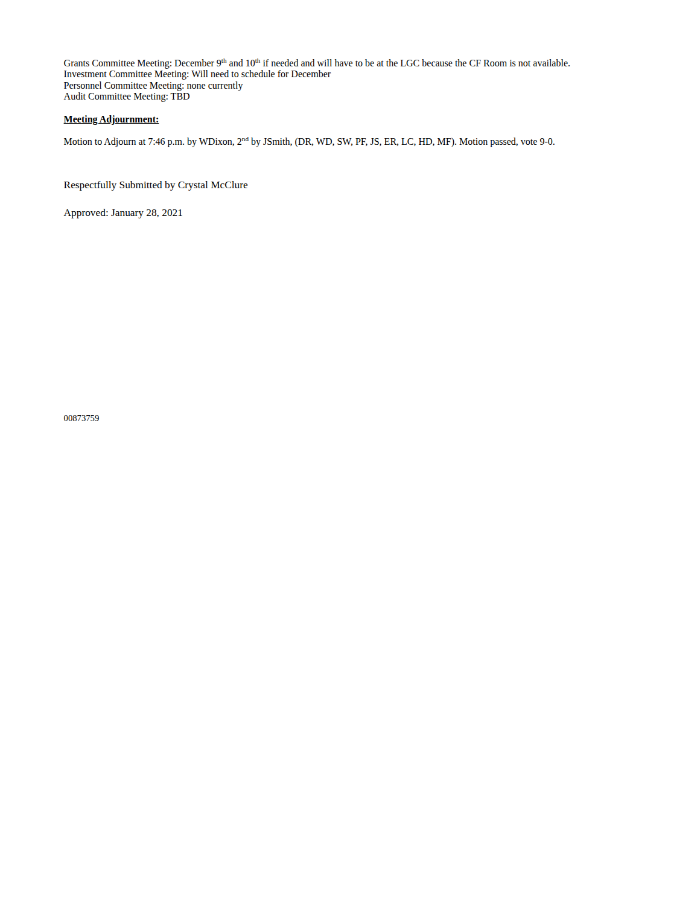Grants Committee Meeting: December 9th and 10th if needed and will have to be at the LGC because the CF Room is not available.
Investment Committee Meeting: Will need to schedule for December
Personnel Committee Meeting: none currently
Audit Committee Meeting: TBD
Meeting Adjournment:
Motion to Adjourn at 7:46 p.m. by WDixon, 2nd by JSmith, (DR, WD, SW, PF, JS, ER, LC, HD, MF). Motion passed, vote 9-0.
Respectfully Submitted by Crystal McClure
Approved: January 28, 2021
00873759